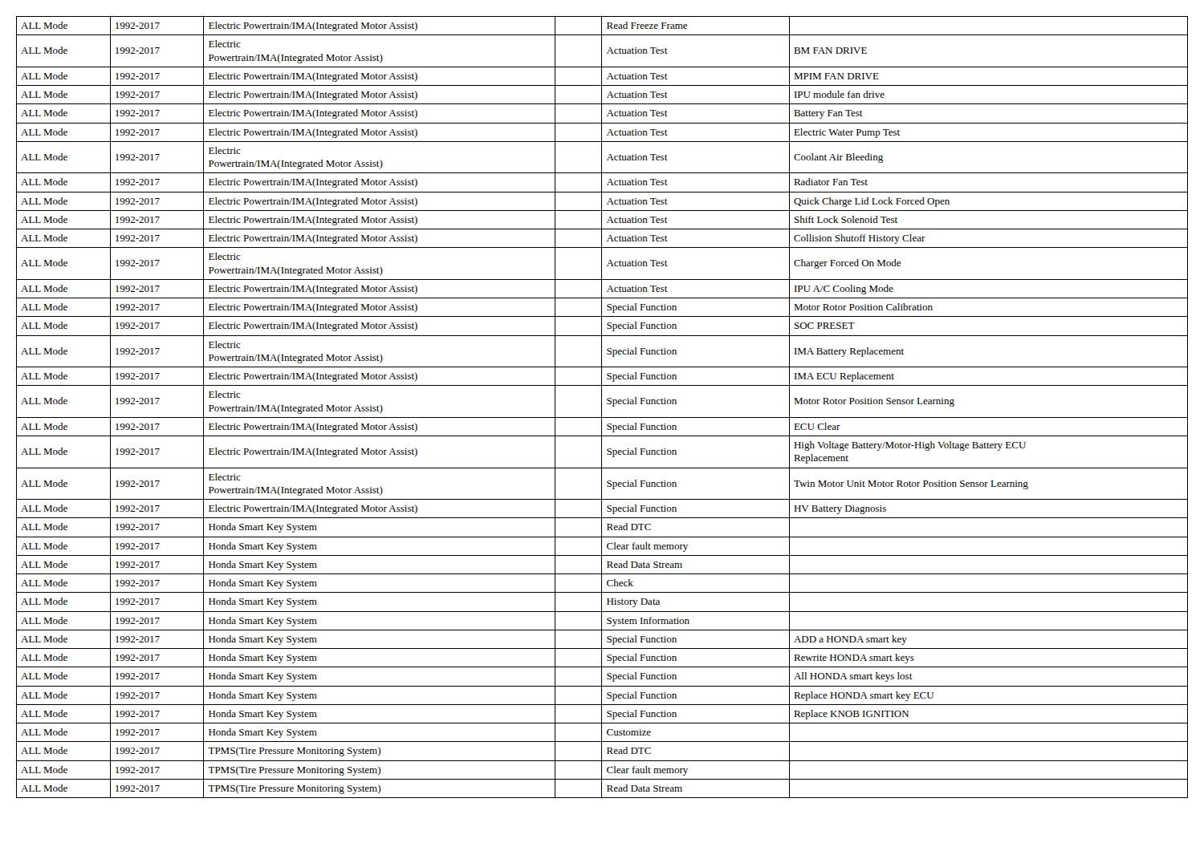| ALL Mode | 1992-2017 | Electric Powertrain/IMA(Integrated Motor Assist) | | Read Freeze Frame | |
| ALL Mode | 1992-2017 | Electric Powertrain/IMA(Integrated Motor Assist) | | Actuation Test | BM FAN DRIVE |
| ALL Mode | 1992-2017 | Electric Powertrain/IMA(Integrated Motor Assist) | | Actuation Test | MPIM FAN DRIVE |
| ALL Mode | 1992-2017 | Electric Powertrain/IMA(Integrated Motor Assist) | | Actuation Test | IPU module fan drive |
| ALL Mode | 1992-2017 | Electric Powertrain/IMA(Integrated Motor Assist) | | Actuation Test | Battery Fan Test |
| ALL Mode | 1992-2017 | Electric Powertrain/IMA(Integrated Motor Assist) | | Actuation Test | Electric Water Pump Test |
| ALL Mode | 1992-2017 | Electric Powertrain/IMA(Integrated Motor Assist) | | Actuation Test | Coolant Air Bleeding |
| ALL Mode | 1992-2017 | Electric Powertrain/IMA(Integrated Motor Assist) | | Actuation Test | Radiator Fan Test |
| ALL Mode | 1992-2017 | Electric Powertrain/IMA(Integrated Motor Assist) | | Actuation Test | Quick Charge Lid Lock Forced Open |
| ALL Mode | 1992-2017 | Electric Powertrain/IMA(Integrated Motor Assist) | | Actuation Test | Shift Lock Solenoid Test |
| ALL Mode | 1992-2017 | Electric Powertrain/IMA(Integrated Motor Assist) | | Actuation Test | Collision Shutoff History Clear |
| ALL Mode | 1992-2017 | Electric Powertrain/IMA(Integrated Motor Assist) | | Actuation Test | Charger Forced On Mode |
| ALL Mode | 1992-2017 | Electric Powertrain/IMA(Integrated Motor Assist) | | Actuation Test | IPU A/C Cooling Mode |
| ALL Mode | 1992-2017 | Electric Powertrain/IMA(Integrated Motor Assist) | | Special Function | Motor Rotor Position Calibration |
| ALL Mode | 1992-2017 | Electric Powertrain/IMA(Integrated Motor Assist) | | Special Function | SOC PRESET |
| ALL Mode | 1992-2017 | Electric Powertrain/IMA(Integrated Motor Assist) | | Special Function | IMA Battery Replacement |
| ALL Mode | 1992-2017 | Electric Powertrain/IMA(Integrated Motor Assist) | | Special Function | IMA ECU Replacement |
| ALL Mode | 1992-2017 | Electric Powertrain/IMA(Integrated Motor Assist) | | Special Function | Motor Rotor Position Sensor Learning |
| ALL Mode | 1992-2017 | Electric Powertrain/IMA(Integrated Motor Assist) | | Special Function | ECU Clear |
| ALL Mode | 1992-2017 | Electric Powertrain/IMA(Integrated Motor Assist) | | Special Function | High Voltage Battery/Motor-High Voltage Battery ECU Replacement |
| ALL Mode | 1992-2017 | Electric Powertrain/IMA(Integrated Motor Assist) | | Special Function | Twin Motor Unit Motor Rotor Position Sensor Learning |
| ALL Mode | 1992-2017 | Electric Powertrain/IMA(Integrated Motor Assist) | | Special Function | HV Battery Diagnosis |
| ALL Mode | 1992-2017 | Honda Smart Key System | | Read DTC | |
| ALL Mode | 1992-2017 | Honda Smart Key System | | Clear fault memory | |
| ALL Mode | 1992-2017 | Honda Smart Key System | | Read Data Stream | |
| ALL Mode | 1992-2017 | Honda Smart Key System | | Check | |
| ALL Mode | 1992-2017 | Honda Smart Key System | | History Data | |
| ALL Mode | 1992-2017 | Honda Smart Key System | | System Information | |
| ALL Mode | 1992-2017 | Honda Smart Key System | | Special Function | ADD a HONDA smart key |
| ALL Mode | 1992-2017 | Honda Smart Key System | | Special Function | Rewrite HONDA smart keys |
| ALL Mode | 1992-2017 | Honda Smart Key System | | Special Function | All HONDA smart keys lost |
| ALL Mode | 1992-2017 | Honda Smart Key System | | Special Function | Replace HONDA smart key ECU |
| ALL Mode | 1992-2017 | Honda Smart Key System | | Special Function | Replace KNOB IGNITION |
| ALL Mode | 1992-2017 | Honda Smart Key System | | Customize | |
| ALL Mode | 1992-2017 | TPMS(Tire Pressure Monitoring System) | | Read DTC | |
| ALL Mode | 1992-2017 | TPMS(Tire Pressure Monitoring System) | | Clear fault memory | |
| ALL Mode | 1992-2017 | TPMS(Tire Pressure Monitoring System) | | Read Data Stream | |